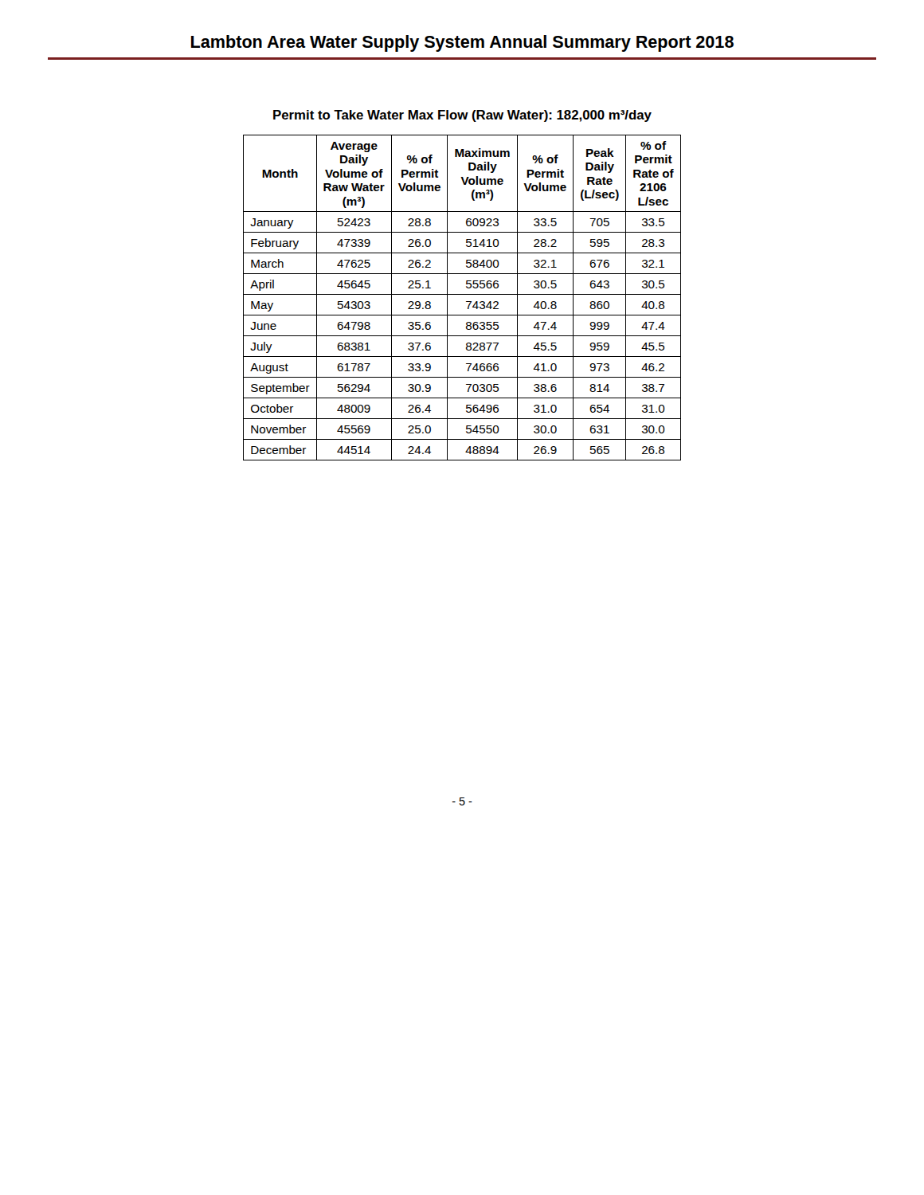Lambton Area Water Supply System Annual Summary Report 2018
Permit to Take Water Max Flow (Raw Water): 182,000 m³/day
| Month | Average Daily Volume of Raw Water (m³) | % of Permit Volume | Maximum Daily Volume (m³) | % of Permit Volume | Peak Daily Rate (L/sec) | % of Permit Rate of 2106 L/sec |
| --- | --- | --- | --- | --- | --- | --- |
| January | 52423 | 28.8 | 60923 | 33.5 | 705 | 33.5 |
| February | 47339 | 26.0 | 51410 | 28.2 | 595 | 28.3 |
| March | 47625 | 26.2 | 58400 | 32.1 | 676 | 32.1 |
| April | 45645 | 25.1 | 55566 | 30.5 | 643 | 30.5 |
| May | 54303 | 29.8 | 74342 | 40.8 | 860 | 40.8 |
| June | 64798 | 35.6 | 86355 | 47.4 | 999 | 47.4 |
| July | 68381 | 37.6 | 82877 | 45.5 | 959 | 45.5 |
| August | 61787 | 33.9 | 74666 | 41.0 | 973 | 46.2 |
| September | 56294 | 30.9 | 70305 | 38.6 | 814 | 38.7 |
| October | 48009 | 26.4 | 56496 | 31.0 | 654 | 31.0 |
| November | 45569 | 25.0 | 54550 | 30.0 | 631 | 30.0 |
| December | 44514 | 24.4 | 48894 | 26.9 | 565 | 26.8 |
- 5 -